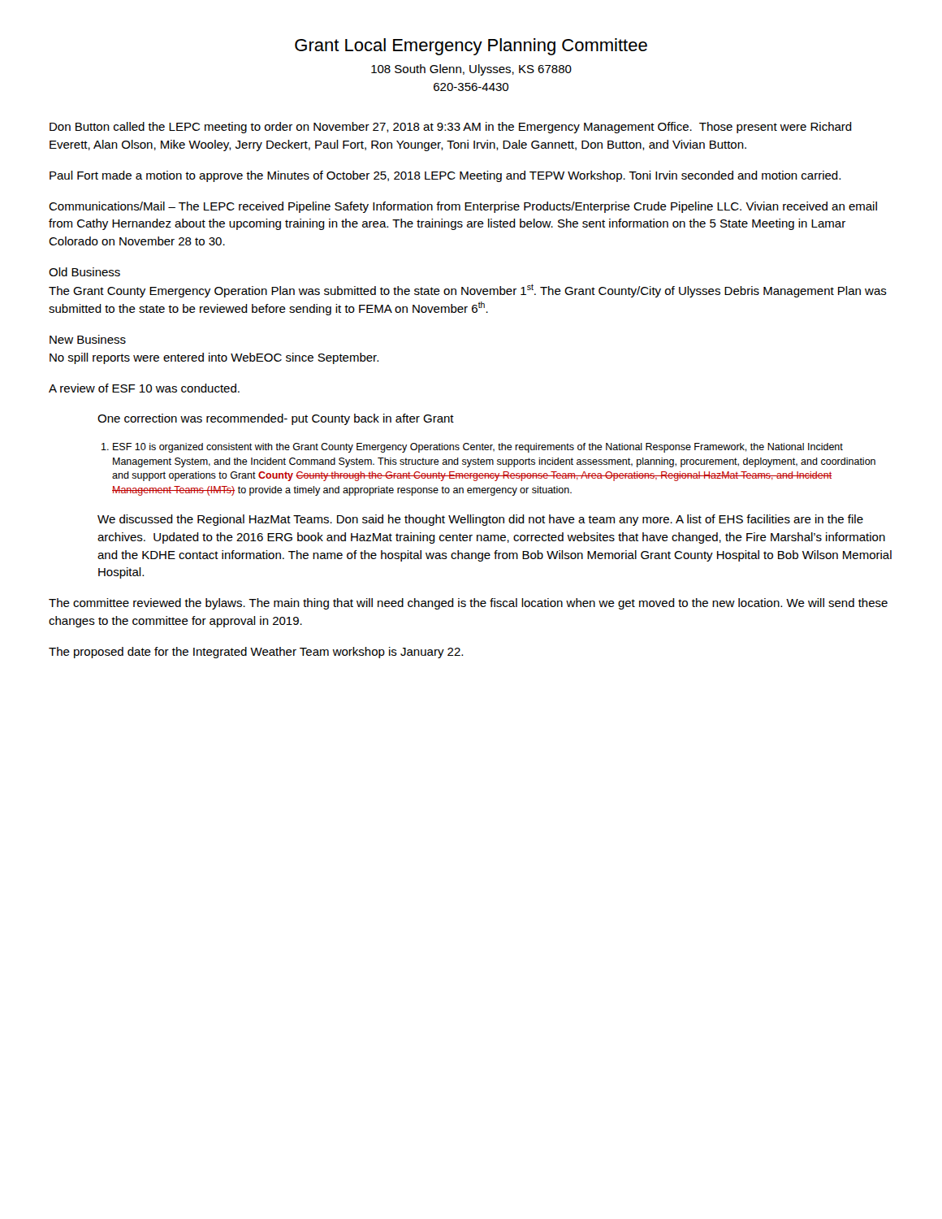Grant Local Emergency Planning Committee
108 South Glenn, Ulysses, KS 67880
620-356-4430
Don Button called the LEPC meeting to order on November 27, 2018 at 9:33 AM in the Emergency Management Office. Those present were Richard Everett, Alan Olson, Mike Wooley, Jerry Deckert, Paul Fort, Ron Younger, Toni Irvin, Dale Gannett, Don Button, and Vivian Button.
Paul Fort made a motion to approve the Minutes of October 25, 2018 LEPC Meeting and TEPW Workshop. Toni Irvin seconded and motion carried.
Communications/Mail – The LEPC received Pipeline Safety Information from Enterprise Products/Enterprise Crude Pipeline LLC. Vivian received an email from Cathy Hernandez about the upcoming training in the area. The trainings are listed below. She sent information on the 5 State Meeting in Lamar Colorado on November 28 to 30.
Old Business
The Grant County Emergency Operation Plan was submitted to the state on November 1st. The Grant County/City of Ulysses Debris Management Plan was submitted to the state to be reviewed before sending it to FEMA on November 6th.
New Business
No spill reports were entered into WebEOC since September.
A review of ESF 10 was conducted.
One correction was recommended- put County back in after Grant
ESF 10 is organized consistent with the Grant County Emergency Operations Center, the requirements of the National Response Framework, the National Incident Management System, and the Incident Command System. This structure and system supports incident assessment, planning, procurement, deployment, and coordination and support operations to Grant County County through the Grant County Emergency Response Team, Area Operations, Regional HazMat Teams, and Incident Management Teams (IMTs) to provide a timely and appropriate response to an emergency or situation.
We discussed the Regional HazMat Teams. Don said he thought Wellington did not have a team any more. A list of EHS facilities are in the file archives. Updated to the 2016 ERG book and HazMat training center name, corrected websites that have changed, the Fire Marshal’s information and the KDHE contact information. The name of the hospital was change from Bob Wilson Memorial Grant County Hospital to Bob Wilson Memorial Hospital.
The committee reviewed the bylaws. The main thing that will need changed is the fiscal location when we get moved to the new location. We will send these changes to the committee for approval in 2019.
The proposed date for the Integrated Weather Team workshop is January 22.